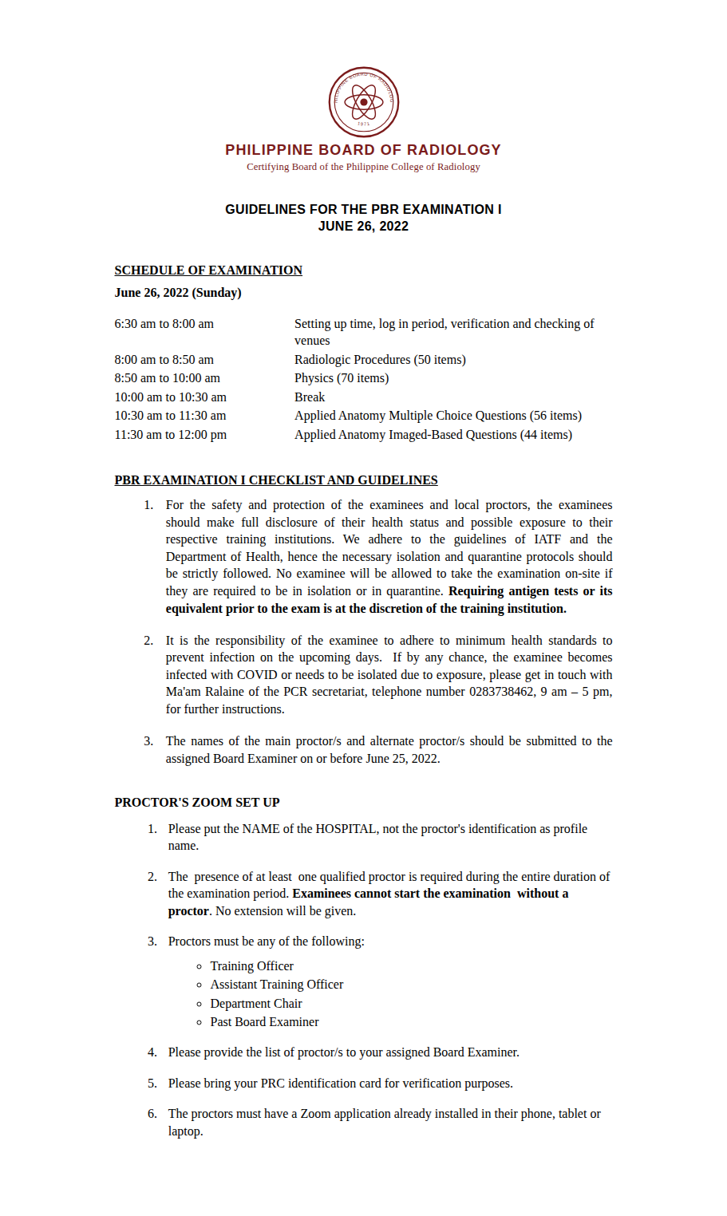PHILIPPINE BOARD OF RADIOLOGY 1971
Philippine Board of Radiology
Certifying Board of the Philippine College of Radiology
GUIDELINES FOR THE PBR EXAMINATION I JUNE 26, 2022
SCHEDULE OF EXAMINATION
June 26, 2022 (Sunday)
| 6:30 am to 8:00 am | Setting up time, log in period, verification and checking of venues |
| 8:00 am to 8:50 am | Radiologic Procedures (50 items) |
| 8:50 am to 10:00 am | Physics (70 items) |
| 10:00 am to 10:30 am | Break |
| 10:30 am to 11:30 am | Applied Anatomy Multiple Choice Questions (56 items) |
| 11:30 am to 12:00 pm | Applied Anatomy Imaged-Based Questions (44 items) |
PBR EXAMINATION I CHECKLIST AND GUIDELINES
For the safety and protection of the examinees and local proctors, the examinees should make full disclosure of their health status and possible exposure to their respective training institutions. We adhere to the guidelines of IATF and the Department of Health, hence the necessary isolation and quarantine protocols should be strictly followed. No examinee will be allowed to take the examination on-site if they are required to be in isolation or in quarantine. Requiring antigen tests or its equivalent prior to the exam is at the discretion of the training institution.
It is the responsibility of the examinee to adhere to minimum health standards to prevent infection on the upcoming days. If by any chance, the examinee becomes infected with COVID or needs to be isolated due to exposure, please get in touch with Ma'am Ralaine of the PCR secretariat, telephone number 0283738462, 9 am – 5 pm, for further instructions.
The names of the main proctor/s and alternate proctor/s should be submitted to the assigned Board Examiner on or before June 25, 2022.
PROCTOR'S ZOOM SET UP
Please put the NAME of the HOSPITAL, not the proctor's identification as profile name.
The presence of at least one qualified proctor is required during the entire duration of the examination period. Examinees cannot start the examination without a proctor. No extension will be given.
Proctors must be any of the following:
Training Officer
Assistant Training Officer
Department Chair
Past Board Examiner
Please provide the list of proctor/s to your assigned Board Examiner.
Please bring your PRC identification card for verification purposes.
The proctors must have a Zoom application already installed in their phone, tablet or laptop.